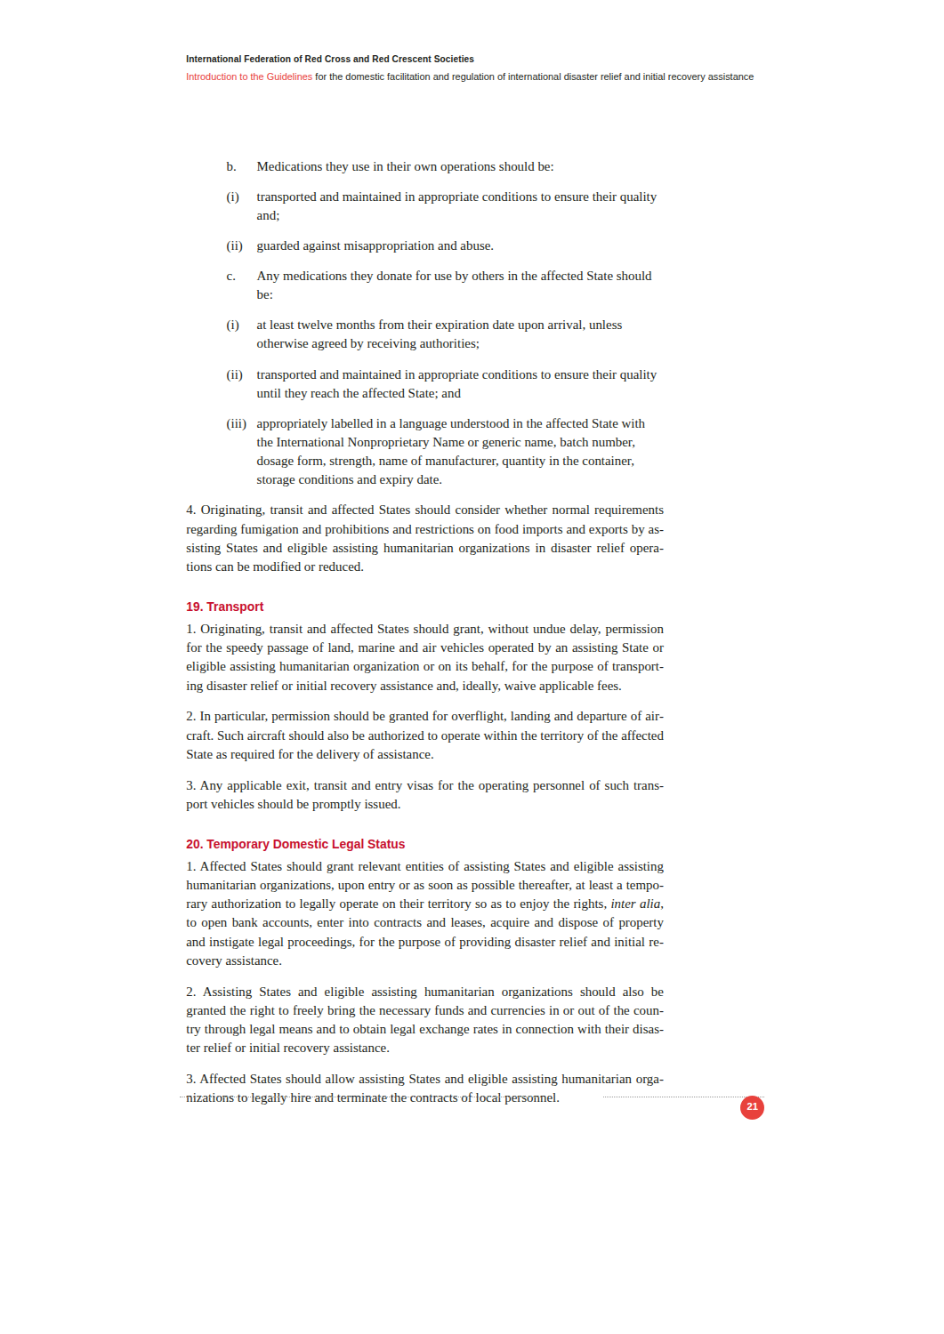International Federation of Red Cross and Red Crescent Societies
Introduction to the Guidelines for the domestic facilitation and regulation of international disaster relief and initial recovery assistance
b. Medications they use in their own operations should be:
(i) transported and maintained in appropriate conditions to ensure their quality and;
(ii) guarded against misappropriation and abuse.
c. Any medications they donate for use by others in the affected State should be:
(i) at least twelve months from their expiration date upon arrival, unless otherwise agreed by receiving authorities;
(ii) transported and maintained in appropriate conditions to ensure their quality until they reach the affected State; and
(iii) appropriately labelled in a language understood in the affected State with the International Nonproprietary Name or generic name, batch number, dosage form, strength, name of manufacturer, quantity in the container, storage conditions and expiry date.
4. Originating, transit and affected States should consider whether normal requirements regarding fumigation and prohibitions and restrictions on food imports and exports by assisting States and eligible assisting humanitarian organizations in disaster relief operations can be modified or reduced.
19. Transport
1. Originating, transit and affected States should grant, without undue delay, permission for the speedy passage of land, marine and air vehicles operated by an assisting State or eligible assisting humanitarian organization or on its behalf, for the purpose of transporting disaster relief or initial recovery assistance and, ideally, waive applicable fees.
2. In particular, permission should be granted for overflight, landing and departure of aircraft. Such aircraft should also be authorized to operate within the territory of the affected State as required for the delivery of assistance.
3. Any applicable exit, transit and entry visas for the operating personnel of such transport vehicles should be promptly issued.
20. Temporary Domestic Legal Status
1. Affected States should grant relevant entities of assisting States and eligible assisting humanitarian organizations, upon entry or as soon as possible thereafter, at least a temporary authorization to legally operate on their territory so as to enjoy the rights, inter alia, to open bank accounts, enter into contracts and leases, acquire and dispose of property and instigate legal proceedings, for the purpose of providing disaster relief and initial recovery assistance.
2. Assisting States and eligible assisting humanitarian organizations should also be granted the right to freely bring the necessary funds and currencies in or out of the country through legal means and to obtain legal exchange rates in connection with their disaster relief or initial recovery assistance.
3. Affected States should allow assisting States and eligible assisting humanitarian organizations to legally hire and terminate the contracts of local personnel.
21